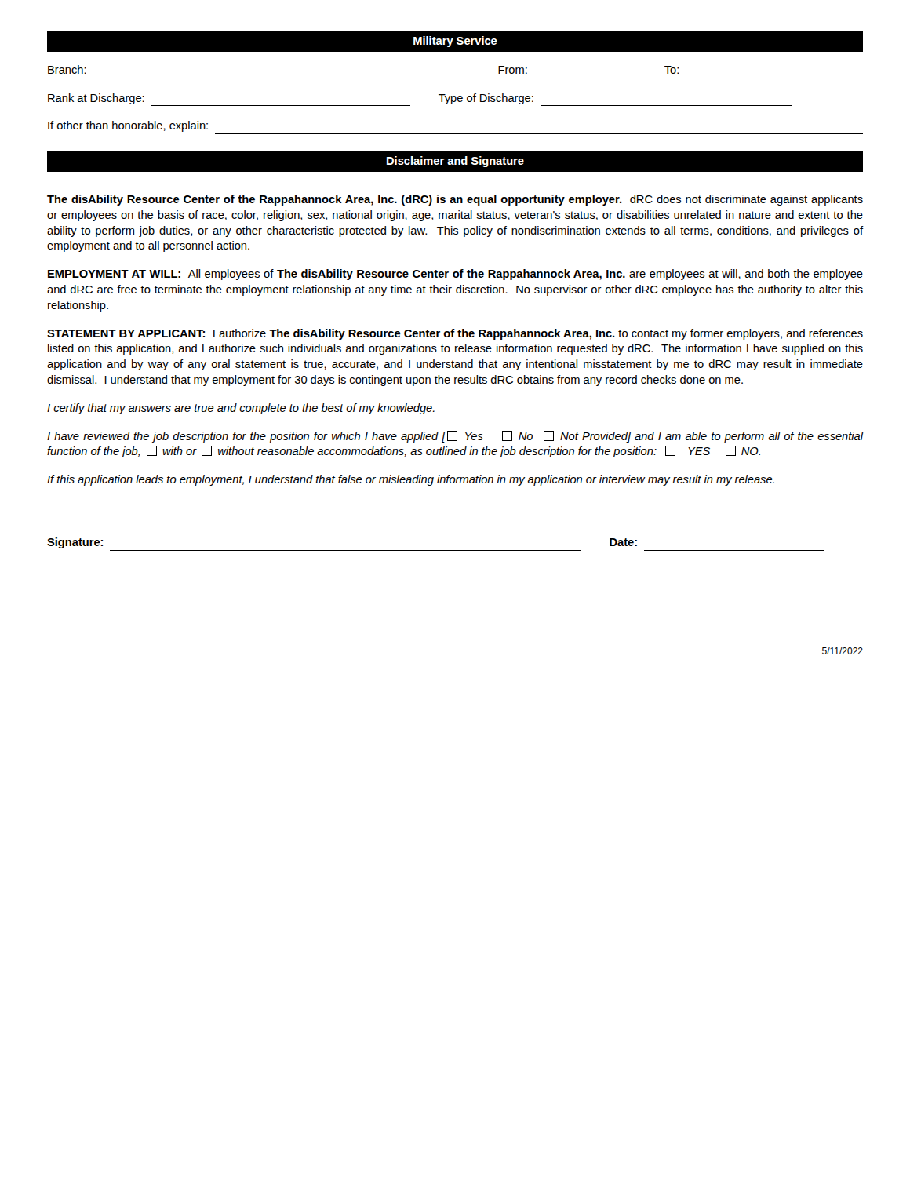Military Service
Branch: From: To:
Rank at Discharge: Type of Discharge:
If other than honorable, explain:
Disclaimer and Signature
The disAbility Resource Center of the Rappahannock Area, Inc. (dRC) is an equal opportunity employer. dRC does not discriminate against applicants or employees on the basis of race, color, religion, sex, national origin, age, marital status, veteran's status, or disabilities unrelated in nature and extent to the ability to perform job duties, or any other characteristic protected by law. This policy of nondiscrimination extends to all terms, conditions, and privileges of employment and to all personnel action.
EMPLOYMENT AT WILL: All employees of The disAbility Resource Center of the Rappahannock Area, Inc. are employees at will, and both the employee and dRC are free to terminate the employment relationship at any time at their discretion. No supervisor or other dRC employee has the authority to alter this relationship.
STATEMENT BY APPLICANT: I authorize The disAbility Resource Center of the Rappahannock Area, Inc. to contact my former employers, and references listed on this application, and I authorize such individuals and organizations to release information requested by dRC. The information I have supplied on this application and by way of any oral statement is true, accurate, and I understand that any intentional misstatement by me to dRC may result in immediate dismissal. I understand that my employment for 30 days is contingent upon the results dRC obtains from any record checks done on me.
I certify that my answers are true and complete to the best of my knowledge.
I have reviewed the job description for the position for which I have applied [ Yes No Not Provided] and I am able to perform all of the essential function of the job, with or without reasonable accommodations, as outlined in the job description for the position: YES NO.
If this application leads to employment, I understand that false or misleading information in my application or interview may result in my release.
Signature: Date:
5/11/2022